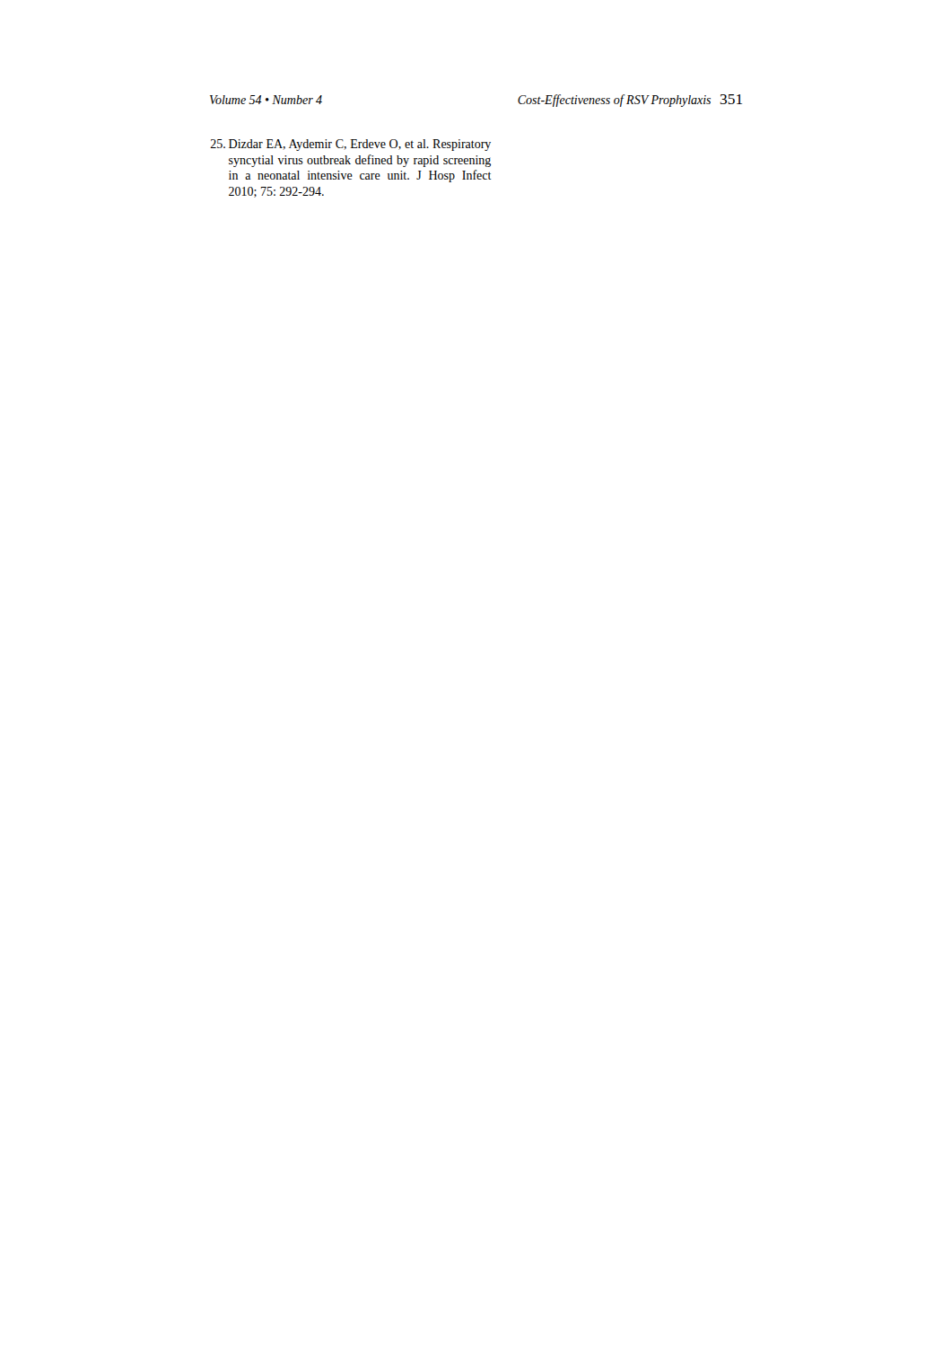Volume 54 • Number 4 Cost-Effectiveness of RSV Prophylaxis351
25. Dizdar EA, Aydemir C, Erdeve O, et al. Respiratory syncytial virus outbreak defined by rapid screening in a neonatal intensive care unit. J Hosp Infect 2010; 75: 292-294.